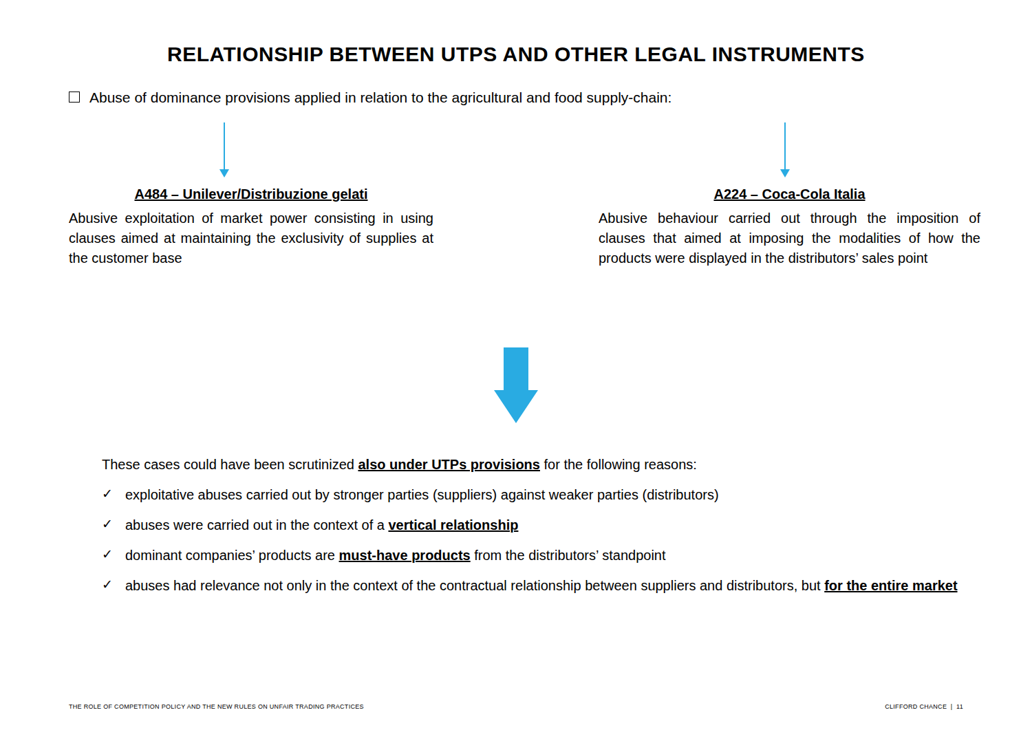RELATIONSHIP BETWEEN UTPS AND OTHER LEGAL INSTRUMENTS
Abuse of dominance provisions applied in relation to the agricultural and food supply-chain:
A484 – Unilever/Distribuzione gelati Abusive exploitation of market power consisting in using clauses aimed at maintaining the exclusivity of supplies at the customer base
A224 – Coca-Cola Italia Abusive behaviour carried out through the imposition of clauses that aimed at imposing the modalities of how the products were displayed in the distributors’ sales point
These cases could have been scrutinized also under UTPs provisions for the following reasons:
exploitative abuses carried out by stronger parties (suppliers) against weaker parties (distributors)
abuses were carried out in the context of a vertical relationship
dominant companies’ products are must-have products from the distributors’ standpoint
abuses had relevance not only in the context of the contractual relationship between suppliers and distributors, but for the entire market
THE ROLE OF COMPETITION POLICY AND THE NEW RULES ON UNFAIR TRADING PRACTICES
CLIFFORD CHANCE | 11